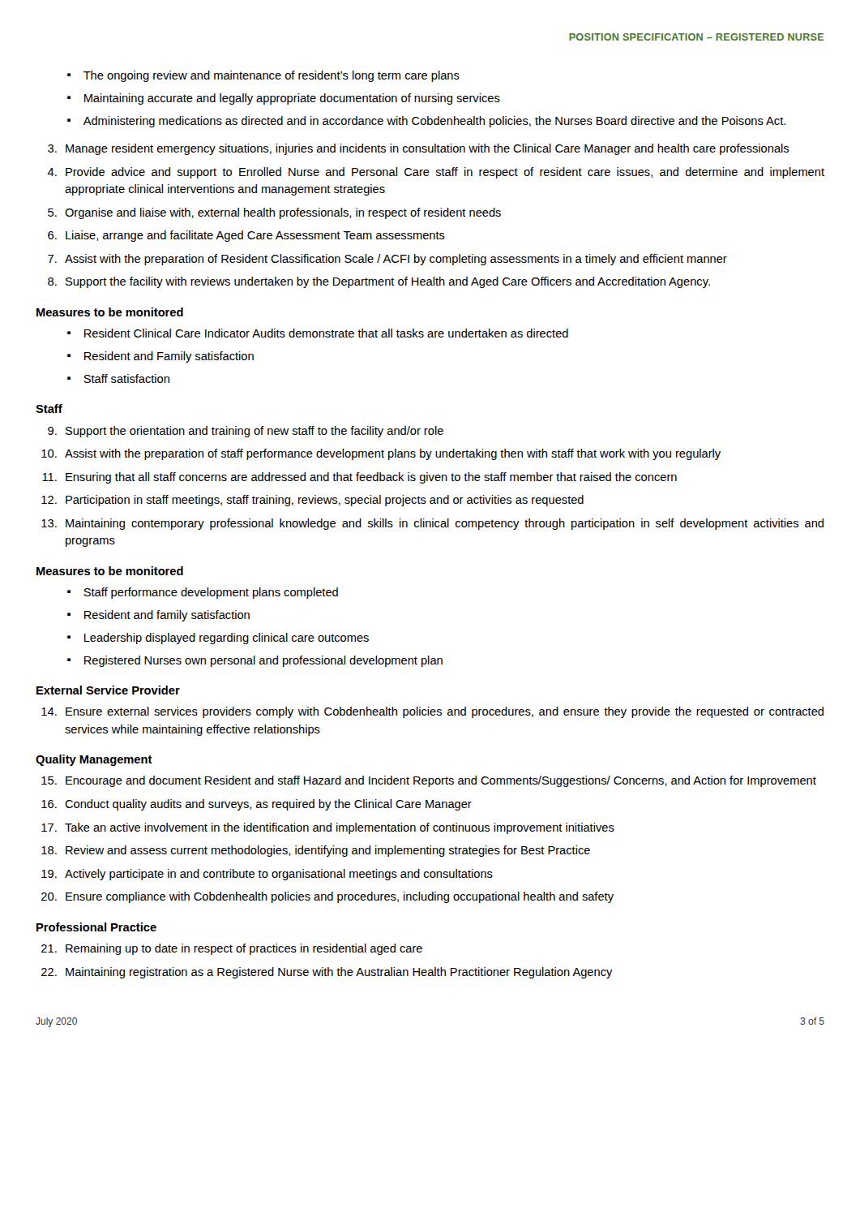POSITION SPECIFICATION – REGISTERED NURSE
The ongoing review and maintenance of resident’s long term care plans
Maintaining accurate and legally appropriate documentation of nursing services
Administering medications as directed and in accordance with Cobdenhealth policies, the Nurses Board directive and the Poisons Act.
Manage resident emergency situations, injuries and incidents in consultation with the Clinical Care Manager and health care professionals
Provide advice and support to Enrolled Nurse and Personal Care staff in respect of resident care issues, and determine and implement appropriate clinical interventions and management strategies
Organise and liaise with, external health professionals, in respect of resident needs
Liaise, arrange and facilitate Aged Care Assessment Team assessments
Assist with the preparation of Resident Classification Scale / ACFI by completing assessments in a timely and efficient manner
Support the facility with reviews undertaken by the Department of Health and Aged Care Officers and Accreditation Agency.
Measures to be monitored
Resident Clinical Care Indicator Audits demonstrate that all tasks are undertaken as directed
Resident and Family satisfaction
Staff satisfaction
Staff
Support the orientation and training of new staff to the facility and/or role
Assist with the preparation of staff performance development plans by undertaking then with staff that work with you regularly
Ensuring that all staff concerns are addressed and that feedback is given to the staff member that raised the concern
Participation in staff meetings, staff training, reviews, special projects and or activities as requested
Maintaining contemporary professional knowledge and skills in clinical competency through participation in self development activities and programs
Measures to be monitored
Staff performance development plans completed
Resident and family satisfaction
Leadership displayed regarding clinical care outcomes
Registered Nurses own personal and professional development plan
External Service Provider
Ensure external services providers comply with Cobdenhealth policies and procedures, and ensure they provide the requested or contracted services while maintaining effective relationships
Quality Management
Encourage and document Resident and staff Hazard and Incident Reports and Comments/Suggestions/ Concerns, and Action for Improvement
Conduct quality audits and surveys, as required by the Clinical Care Manager
Take an active involvement in the identification and implementation of continuous improvement initiatives
Review and assess current methodologies, identifying and implementing strategies for Best Practice
Actively participate in and contribute to organisational meetings and consultations
Ensure compliance with Cobdenhealth policies and procedures, including occupational health and safety
Professional Practice
Remaining up to date in respect of practices in residential aged care
Maintaining registration as a Registered Nurse with the Australian Health Practitioner Regulation Agency
July 2020 3 of 5